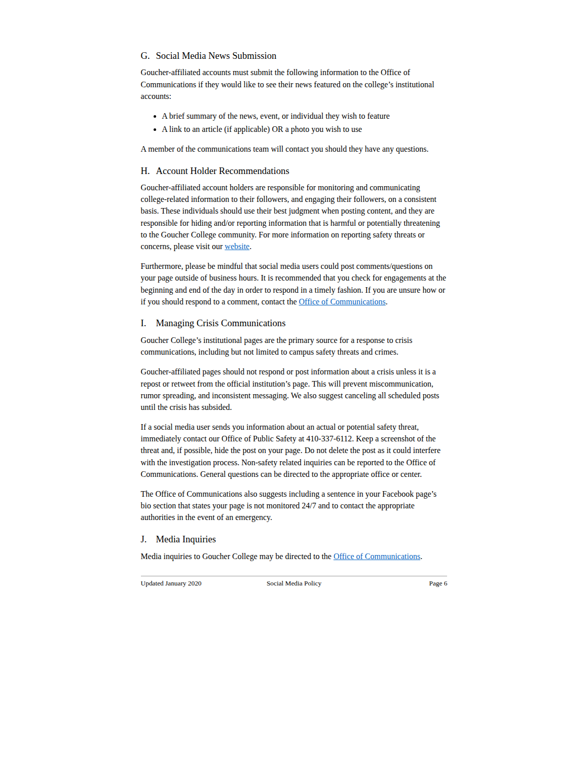G. Social Media News Submission
Goucher-affiliated accounts must submit the following information to the Office of Communications if they would like to see their news featured on the college’s institutional accounts:
A brief summary of the news, event, or individual they wish to feature
A link to an article (if applicable) OR a photo you wish to use
A member of the communications team will contact you should they have any questions.
H. Account Holder Recommendations
Goucher-affiliated account holders are responsible for monitoring and communicating college-related information to their followers, and engaging their followers, on a consistent basis. These individuals should use their best judgment when posting content, and they are responsible for hiding and/or reporting information that is harmful or potentially threatening to the Goucher College community. For more information on reporting safety threats or concerns, please visit our website.
Furthermore, please be mindful that social media users could post comments/questions on your page outside of business hours. It is recommended that you check for engagements at the beginning and end of the day in order to respond in a timely fashion. If you are unsure how or if you should respond to a comment, contact the Office of Communications.
I. Managing Crisis Communications
Goucher College’s institutional pages are the primary source for a response to crisis communications, including but not limited to campus safety threats and crimes.
Goucher-affiliated pages should not respond or post information about a crisis unless it is a repost or retweet from the official institution’s page. This will prevent miscommunication, rumor spreading, and inconsistent messaging. We also suggest canceling all scheduled posts until the crisis has subsided.
If a social media user sends you information about an actual or potential safety threat, immediately contact our Office of Public Safety at 410-337-6112. Keep a screenshot of the threat and, if possible, hide the post on your page. Do not delete the post as it could interfere with the investigation process. Non-safety related inquiries can be reported to the Office of Communications. General questions can be directed to the appropriate office or center.
The Office of Communications also suggests including a sentence in your Facebook page’s bio section that states your page is not monitored 24/7 and to contact the appropriate authorities in the event of an emergency.
J. Media Inquiries
Media inquiries to Goucher College may be directed to the Office of Communications.
Updated January 2020
Social Media Policy
Page 6